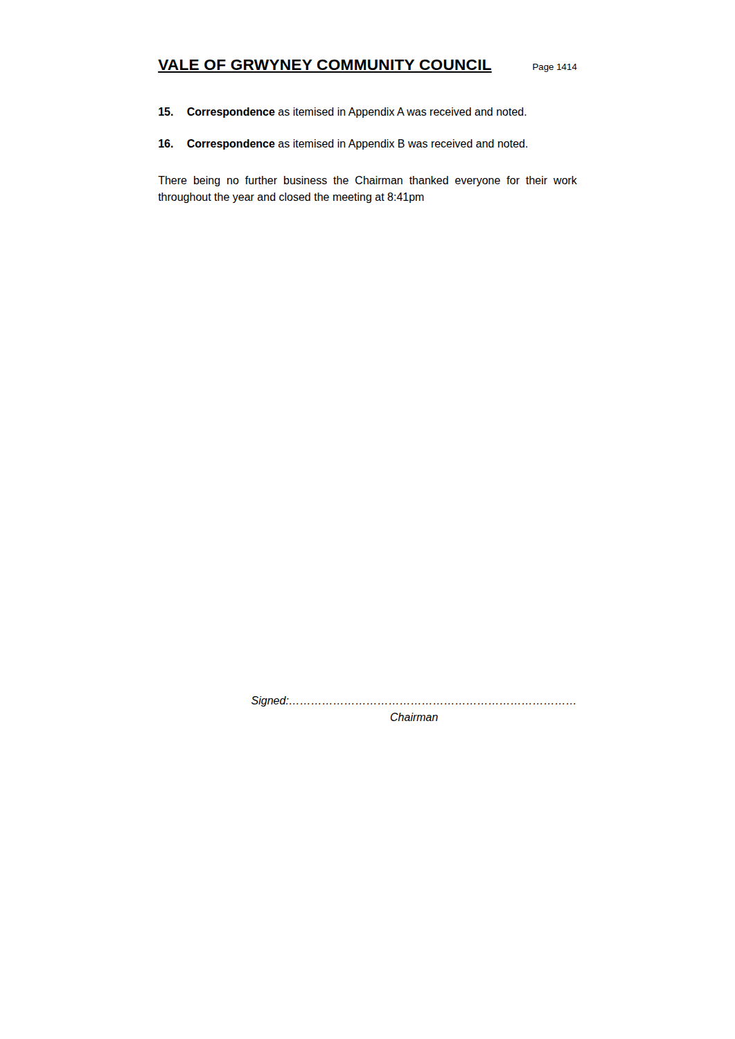VALE OF GRWYNEY COMMUNITY COUNCIL
Page 1414
15.
Correspondence as itemised in Appendix A was received and noted.
16.
Correspondence as itemised in Appendix B was received and noted.
There being no further business the Chairman thanked everyone for their work throughout the year and closed the meeting at 8:41pm
Signed:……………………………………………………………………
Chairman